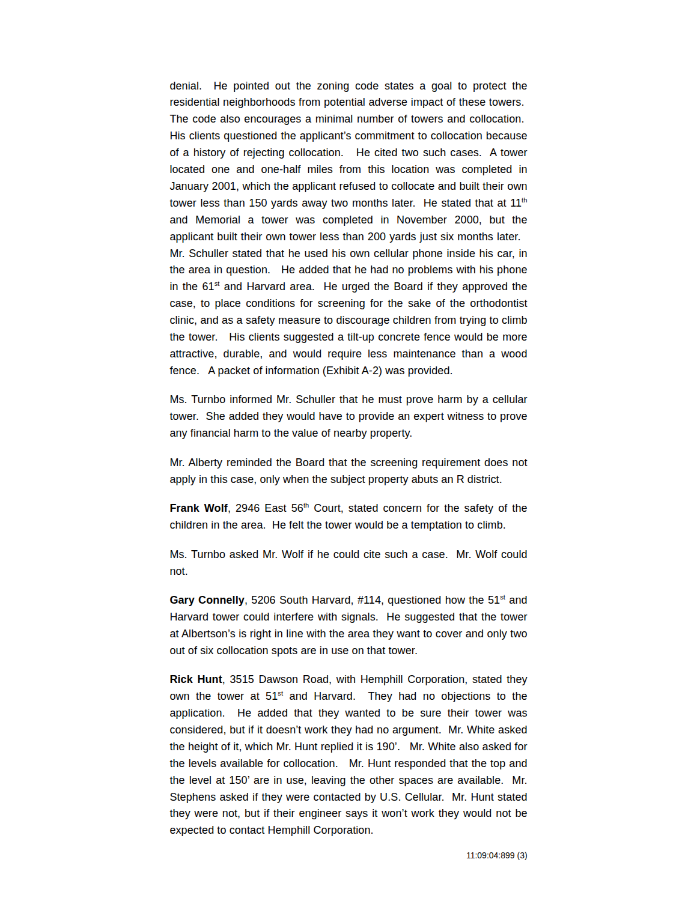denial. He pointed out the zoning code states a goal to protect the residential neighborhoods from potential adverse impact of these towers. The code also encourages a minimal number of towers and collocation. His clients questioned the applicant’s commitment to collocation because of a history of rejecting collocation. He cited two such cases. A tower located one and one-half miles from this location was completed in January 2001, which the applicant refused to collocate and built their own tower less than 150 yards away two months later. He stated that at 11th and Memorial a tower was completed in November 2000, but the applicant built their own tower less than 200 yards just six months later. Mr. Schuller stated that he used his own cellular phone inside his car, in the area in question. He added that he had no problems with his phone in the 61st and Harvard area. He urged the Board if they approved the case, to place conditions for screening for the sake of the orthodontist clinic, and as a safety measure to discourage children from trying to climb the tower. His clients suggested a tilt-up concrete fence would be more attractive, durable, and would require less maintenance than a wood fence. A packet of information (Exhibit A-2) was provided.
Ms. Turnbo informed Mr. Schuller that he must prove harm by a cellular tower. She added they would have to provide an expert witness to prove any financial harm to the value of nearby property.
Mr. Alberty reminded the Board that the screening requirement does not apply in this case, only when the subject property abuts an R district.
Frank Wolf, 2946 East 56th Court, stated concern for the safety of the children in the area. He felt the tower would be a temptation to climb.
Ms. Turnbo asked Mr. Wolf if he could cite such a case. Mr. Wolf could not.
Gary Connelly, 5206 South Harvard, #114, questioned how the 51st and Harvard tower could interfere with signals. He suggested that the tower at Albertson’s is right in line with the area they want to cover and only two out of six collocation spots are in use on that tower.
Rick Hunt, 3515 Dawson Road, with Hemphill Corporation, stated they own the tower at 51st and Harvard. They had no objections to the application. He added that they wanted to be sure their tower was considered, but if it doesn’t work they had no argument. Mr. White asked the height of it, which Mr. Hunt replied it is 190’. Mr. White also asked for the levels available for collocation. Mr. Hunt responded that the top and the level at 150’ are in use, leaving the other spaces are available. Mr. Stephens asked if they were contacted by U.S. Cellular. Mr. Hunt stated they were not, but if their engineer says it won’t work they would not be expected to contact Hemphill Corporation.
11:09:04:899 (3)